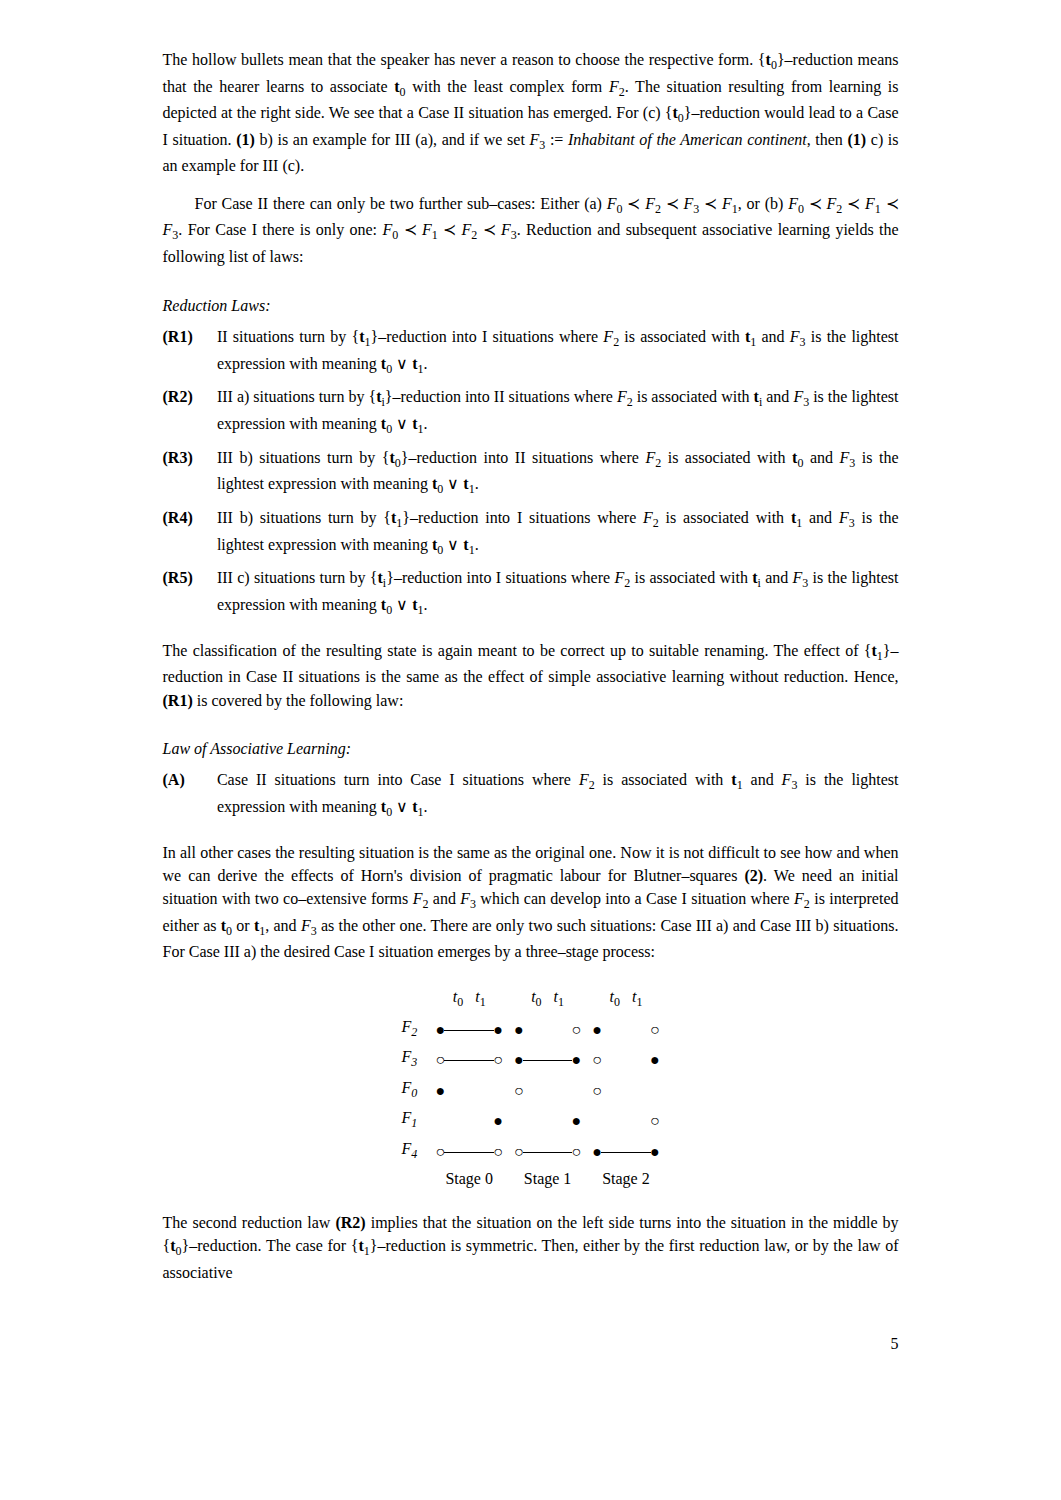The hollow bullets mean that the speaker has never a reason to choose the respective form. {t0}–reduction means that the hearer learns to associate t0 with the least complex form F2. The situation resulting from learning is depicted at the right side. We see that a Case II situation has emerged. For (c) {t0}–reduction would lead to a Case I situation. (1) b) is an example for III (a), and if we set F3 := Inhabitant of the American continent, then (1) c) is an example for III (c).
For Case II there can only be two further sub–cases: Either (a) F0 ≺ F2 ≺ F3 ≺ F1, or (b) F0 ≺ F2 ≺ F1 ≺ F3. For Case I there is only one: F0 ≺ F1 ≺ F2 ≺ F3. Reduction and subsequent associative learning yields the following list of laws:
Reduction Laws:
(R1)
II situations turn by {t1}–reduction into I situations where F2 is associated with t1 and F3 is the lightest expression with meaning t0 ∨ t1.
(R2)
III a) situations turn by {ti}–reduction into II situations where F2 is associated with ti and F3 is the lightest expression with meaning t0 ∨ t1.
(R3)
III b) situations turn by {t0}–reduction into II situations where F2 is associated with t0 and F3 is the lightest expression with meaning t0 ∨ t1.
(R4)
III b) situations turn by {t1}–reduction into I situations where F2 is associated with t1 and F3 is the lightest expression with meaning t0 ∨ t1.
(R5)
III c) situations turn by {ti}–reduction into I situations where F2 is associated with ti and F3 is the lightest expression with meaning t0 ∨ t1.
The classification of the resulting state is again meant to be correct up to suitable renaming. The effect of {t1}–reduction in Case II situations is the same as the effect of simple associative learning without reduction. Hence, (R1) is covered by the following law:
Law of Associative Learning:
(A)
Case II situations turn into Case I situations where F2 is associated with t1 and F3 is the lightest expression with meaning t0 ∨ t1.
In all other cases the resulting situation is the same as the original one. Now it is not difficult to see how and when we can derive the effects of Horn's division of pragmatic labour for Blutner–squares (2). We need an initial situation with two co–extensive forms F2 and F3 which can develop into a Case I situation where F2 is interpreted either as t0 or t1, and F3 as the other one. There are only two such situations: Case III a) and Case III b) situations. For Case III a) the desired Case I situation emerges by a three–stage process:
| | t 0 t 1 | t 0 t 1 | t 0 t 1 |
| F 2 | ● ● | ● ○ | ● ○ |
| F 3 | ○ ○ | ● ● | ○ ● |
| F 0 | ● | ○ | ○ |
| F 1 | ● | ● | ○ |
| F 4 | ○ ○ | ○ ○ | ● ● |
| | Stage 0 | Stage 1 | Stage 2 |
The second reduction law (R2) implies that the situation on the left side turns into the situation in the middle by {t0}–reduction. The case for {t1}–reduction is symmetric. Then, either by the first reduction law, or by the law of associative
5